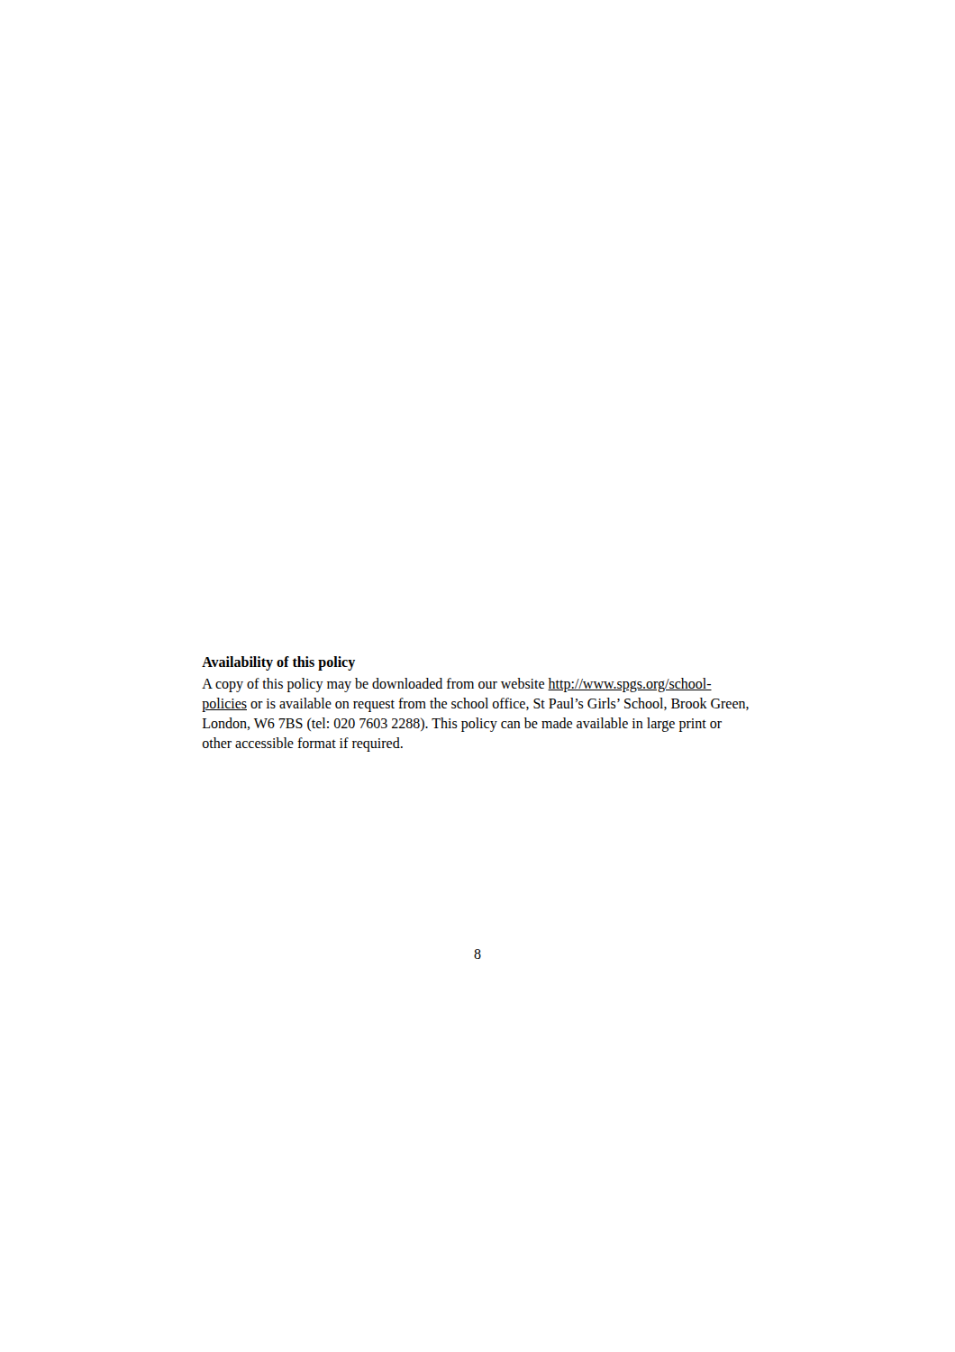Availability of this policy
A copy of this policy may be downloaded from our website http://www.spgs.org/school-policies or is available on request from the school office, St Paul’s Girls’ School, Brook Green, London, W6 7BS (tel: 020 7603 2288). This policy can be made available in large print or other accessible format if required.
8